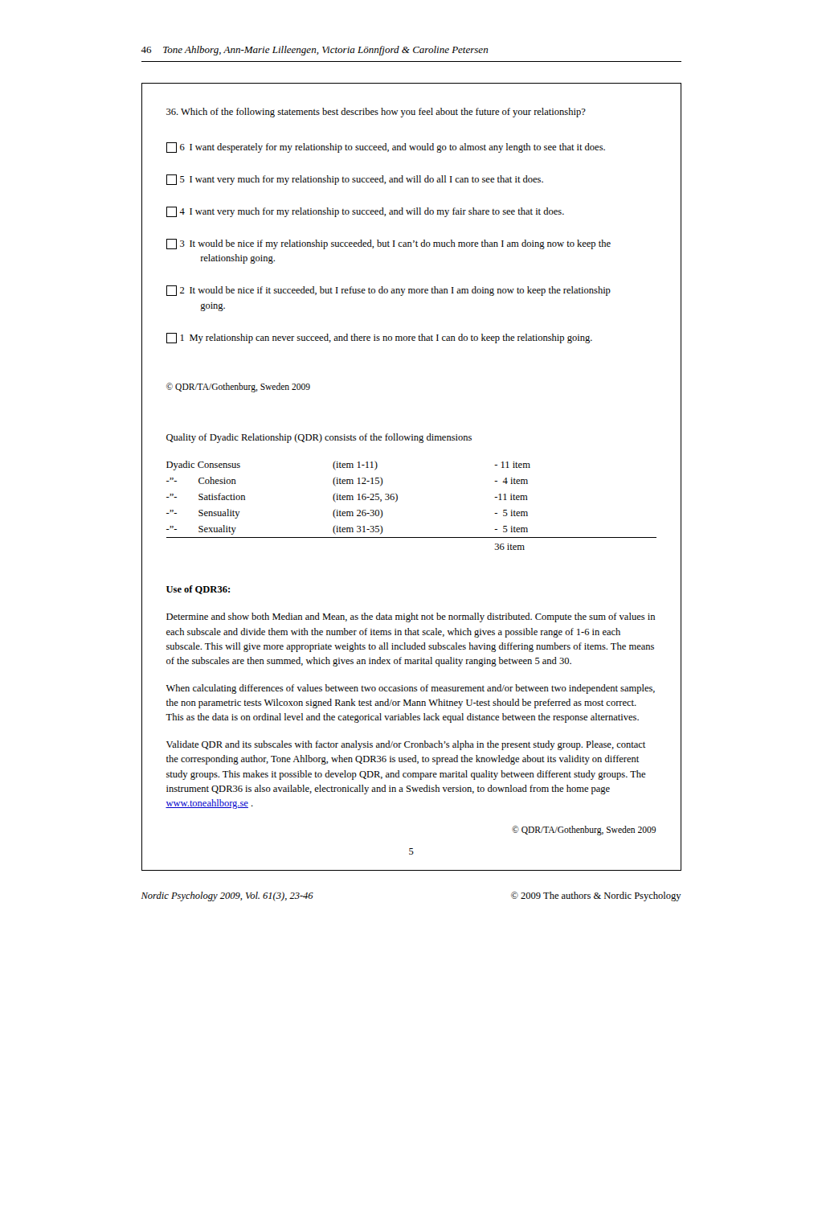46 Tone Ahlborg, Ann-Marie Lilleengen, Victoria Lönnfjord & Caroline Petersen
36. Which of the following statements best describes how you feel about the future of your relationship?
6 I want desperately for my relationship to succeed, and would go to almost any length to see that it does.
5 I want very much for my relationship to succeed, and will do all I can to see that it does.
4 I want very much for my relationship to succeed, and will do my fair share to see that it does.
3 It would be nice if my relationship succeeded, but I can’t do much more than I am doing now to keep therelationship going.
2 It would be nice if it succeeded, but I refuse to do any more than I am doing now to keep the relationshipgoing.
1 My relationship can never succeed, and there is no more that I can do to keep the relationship going.
© QDR/TA/Gothenburg, Sweden 2009
Quality of Dyadic Relationship (QDR) consists of the following dimensions
| Dyadic Consensus | (item 1-11) | - 11 item |
| -”- Cohesion | (item 12-15) | - 4 item |
| -”- Satisfaction | (item 16-25, 36) | -11 item |
| -”- Sensuality | (item 26-30) | - 5 item |
| -”- Sexuality | (item 31-35) | - 5 item |
| | | 36 item |
Use of QDR36:
Determine and show both Median and Mean, as the data might not be normally distributed. Compute the sum of values in each subscale and divide them with the number of items in that scale, which gives a possible range of 1-6 in each subscale. This will give more appropriate weights to all included subscales having differing numbers of items. The means of the subscales are then summed, which gives an index of marital quality ranging between 5 and 30.
When calculating differences of values between two occasions of measurement and/or between two independent samples, the non parametric tests Wilcoxon signed Rank test and/or Mann Whitney U-test should be preferred as most correct. This as the data is on ordinal level and the categorical variables lack equal distance between the response alternatives.
Validate QDR and its subscales with factor analysis and/or Cronbach’s alpha in the present study group. Please, contact the corresponding author, Tone Ahlborg, when QDR36 is used, to spread the knowledge about its validity on different study groups. This makes it possible to develop QDR, and compare marital quality between different study groups. The instrument QDR36 is also available, electronically and in a Swedish version, to download from the home page www.toneahlborg.se .
© QDR/TA/Gothenburg, Sweden 2009
5
Nordic Psychology 2009, Vol. 61(3), 23-46 © 2009 The authors & Nordic Psychology